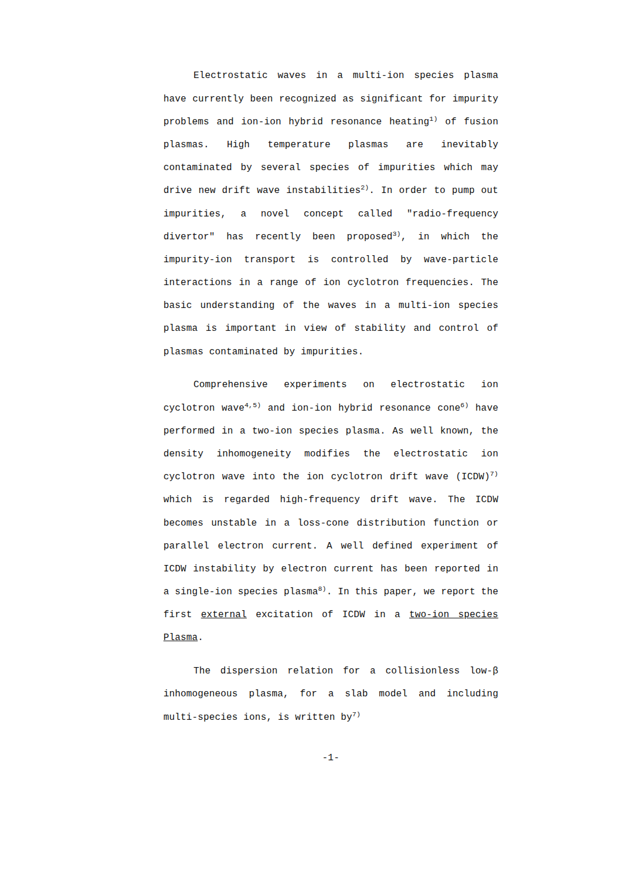Electrostatic waves in a multi-ion species plasma have currently been recognized as significant for impurity problems and ion-ion hybrid resonance heating1) of fusion plasmas. High temperature plasmas are inevitably contaminated by several species of impurities which may drive new drift wave instabilities2). In order to pump out impurities, a novel concept called "radio-frequency divertor" has recently been proposed3), in which the impurity-ion transport is controlled by wave-particle interactions in a range of ion cyclotron frequencies. The basic understanding of the waves in a multi-ion species plasma is important in view of stability and control of plasmas contaminated by impurities.
Comprehensive experiments on electrostatic ion cyclotron wave4,5) and ion-ion hybrid resonance cone6) have performed in a two-ion species plasma. As well known, the density inhomogeneity modifies the electrostatic ion cyclotron wave into the ion cyclotron drift wave (ICDW)7) which is regarded high-frequency drift wave. The ICDW becomes unstable in a loss-cone distribution function or parallel electron current. A well defined experiment of ICDW instability by electron current has been reported in a single-ion species plasma8). In this paper, we report the first external excitation of ICDW in a two-ion species Plasma.
The dispersion relation for a collisionless low-β inhomogeneous plasma, for a slab model and including multi-species ions, is written by7)
-1-